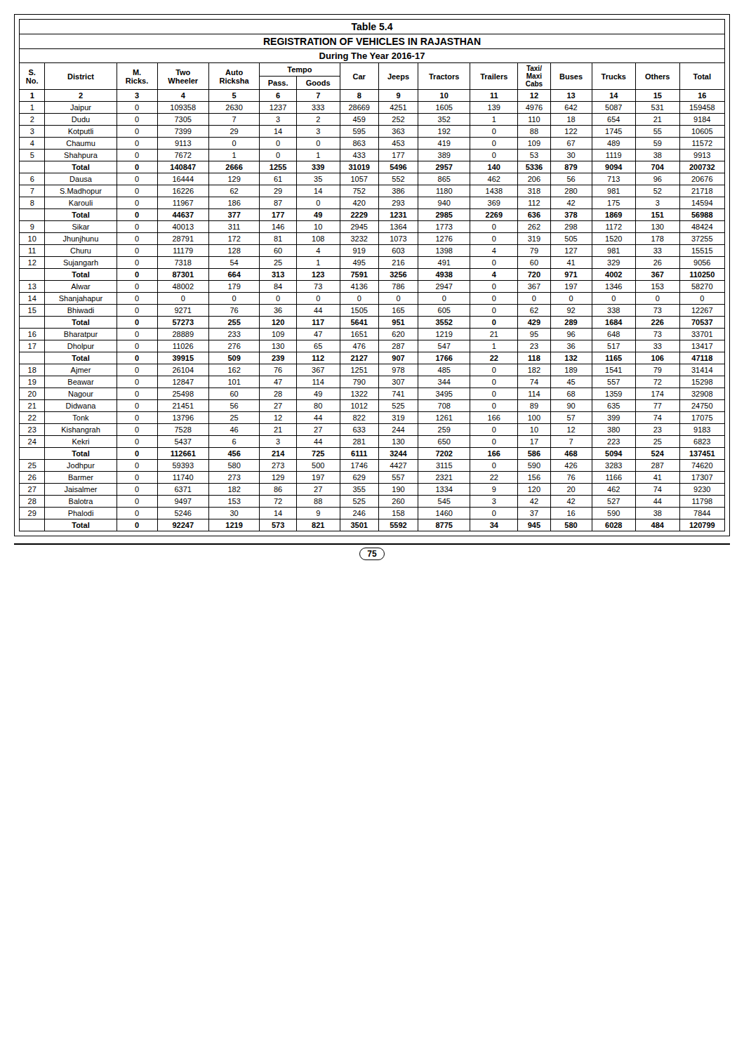| Table 5.4 |
| REGISTRATION OF VEHICLES IN RAJASTHAN |
| During The Year 2016-17 |
| S. No. | District | M. Ricks. | Two Wheeler | Auto Ricksha | Tempo | Car | Jeeps | Tractors | Trailers | Taxi/ Maxi Cabs | Buses | Trucks | Others | Total |
| Pass. | Goods |
| 1 | 2 | 3 | 4 | 5 | 6 | 7 | 8 | 9 | 10 | 11 | 12 | 13 | 14 | 15 | 16 |
| 1 | Jaipur | 0 | 109358 | 2630 | 1237 | 333 | 28669 | 4251 | 1605 | 139 | 4976 | 642 | 5087 | 531 | 159458 |
| 2 | Dudu | 0 | 7305 | 7 | 3 | 2 | 459 | 252 | 352 | 1 | 110 | 18 | 654 | 21 | 9184 |
| 3 | Kotputli | 0 | 7399 | 29 | 14 | 3 | 595 | 363 | 192 | 0 | 88 | 122 | 1745 | 55 | 10605 |
| 4 | Chaumu | 0 | 9113 | 0 | 0 | 0 | 863 | 453 | 419 | 0 | 109 | 67 | 489 | 59 | 11572 |
| 5 | Shahpura | 0 | 7672 | 1 | 0 | 1 | 433 | 177 | 389 | 0 | 53 | 30 | 1119 | 38 | 9913 |
| | Total | 0 | 140847 | 2666 | 1255 | 339 | 31019 | 5496 | 2957 | 140 | 5336 | 879 | 9094 | 704 | 200732 |
| 6 | Dausa | 0 | 16444 | 129 | 61 | 35 | 1057 | 552 | 865 | 462 | 206 | 56 | 713 | 96 | 20676 |
| 7 | S.Madhopur | 0 | 16226 | 62 | 29 | 14 | 752 | 386 | 1180 | 1438 | 318 | 280 | 981 | 52 | 21718 |
| 8 | Karouli | 0 | 11967 | 186 | 87 | 0 | 420 | 293 | 940 | 369 | 112 | 42 | 175 | 3 | 14594 |
| | Total | 0 | 44637 | 377 | 177 | 49 | 2229 | 1231 | 2985 | 2269 | 636 | 378 | 1869 | 151 | 56988 |
| 9 | Sikar | 0 | 40013 | 311 | 146 | 10 | 2945 | 1364 | 1773 | 0 | 262 | 298 | 1172 | 130 | 48424 |
| 10 | Jhunjhunu | 0 | 28791 | 172 | 81 | 108 | 3232 | 1073 | 1276 | 0 | 319 | 505 | 1520 | 178 | 37255 |
| 11 | Churu | 0 | 11179 | 128 | 60 | 4 | 919 | 603 | 1398 | 4 | 79 | 127 | 981 | 33 | 15515 |
| 12 | Sujangarh | 0 | 7318 | 54 | 25 | 1 | 495 | 216 | 491 | 0 | 60 | 41 | 329 | 26 | 9056 |
| | Total | 0 | 87301 | 664 | 313 | 123 | 7591 | 3256 | 4938 | 4 | 720 | 971 | 4002 | 367 | 110250 |
| 13 | Alwar | 0 | 48002 | 179 | 84 | 73 | 4136 | 786 | 2947 | 0 | 367 | 197 | 1346 | 153 | 58270 |
| 14 | Shanjahapur | 0 | 0 | 0 | 0 | 0 | 0 | 0 | 0 | 0 | 0 | 0 | 0 | 0 | 0 |
| 15 | Bhiwadi | 0 | 9271 | 76 | 36 | 44 | 1505 | 165 | 605 | 0 | 62 | 92 | 338 | 73 | 12267 |
| | Total | 0 | 57273 | 255 | 120 | 117 | 5641 | 951 | 3552 | 0 | 429 | 289 | 1684 | 226 | 70537 |
| 16 | Bharatpur | 0 | 28889 | 233 | 109 | 47 | 1651 | 620 | 1219 | 21 | 95 | 96 | 648 | 73 | 33701 |
| 17 | Dholpur | 0 | 11026 | 276 | 130 | 65 | 476 | 287 | 547 | 1 | 23 | 36 | 517 | 33 | 13417 |
| | Total | 0 | 39915 | 509 | 239 | 112 | 2127 | 907 | 1766 | 22 | 118 | 132 | 1165 | 106 | 47118 |
| 18 | Ajmer | 0 | 26104 | 162 | 76 | 367 | 1251 | 978 | 485 | 0 | 182 | 189 | 1541 | 79 | 31414 |
| 19 | Beawar | 0 | 12847 | 101 | 47 | 114 | 790 | 307 | 344 | 0 | 74 | 45 | 557 | 72 | 15298 |
| 20 | Nagour | 0 | 25498 | 60 | 28 | 49 | 1322 | 741 | 3495 | 0 | 114 | 68 | 1359 | 174 | 32908 |
| 21 | Didwana | 0 | 21451 | 56 | 27 | 80 | 1012 | 525 | 708 | 0 | 89 | 90 | 635 | 77 | 24750 |
| 22 | Tonk | 0 | 13796 | 25 | 12 | 44 | 822 | 319 | 1261 | 166 | 100 | 57 | 399 | 74 | 17075 |
| 23 | Kishangrah | 0 | 7528 | 46 | 21 | 27 | 633 | 244 | 259 | 0 | 10 | 12 | 380 | 23 | 9183 |
| 24 | Kekri | 0 | 5437 | 6 | 3 | 44 | 281 | 130 | 650 | 0 | 17 | 7 | 223 | 25 | 6823 |
| | Total | 0 | 112661 | 456 | 214 | 725 | 6111 | 3244 | 7202 | 166 | 586 | 468 | 5094 | 524 | 137451 |
| 25 | Jodhpur | 0 | 59393 | 580 | 273 | 500 | 1746 | 4427 | 3115 | 0 | 590 | 426 | 3283 | 287 | 74620 |
| 26 | Barmer | 0 | 11740 | 273 | 129 | 197 | 629 | 557 | 2321 | 22 | 156 | 76 | 1166 | 41 | 17307 |
| 27 | Jaisalmer | 0 | 6371 | 182 | 86 | 27 | 355 | 190 | 1334 | 9 | 120 | 20 | 462 | 74 | 9230 |
| 28 | Balotra | 0 | 9497 | 153 | 72 | 88 | 525 | 260 | 545 | 3 | 42 | 42 | 527 | 44 | 11798 |
| 29 | Phalodi | 0 | 5246 | 30 | 14 | 9 | 246 | 158 | 1460 | 0 | 37 | 16 | 590 | 38 | 7844 |
| | Total | 0 | 92247 | 1219 | 573 | 821 | 3501 | 5592 | 8775 | 34 | 945 | 580 | 6028 | 484 | 120799 |
75